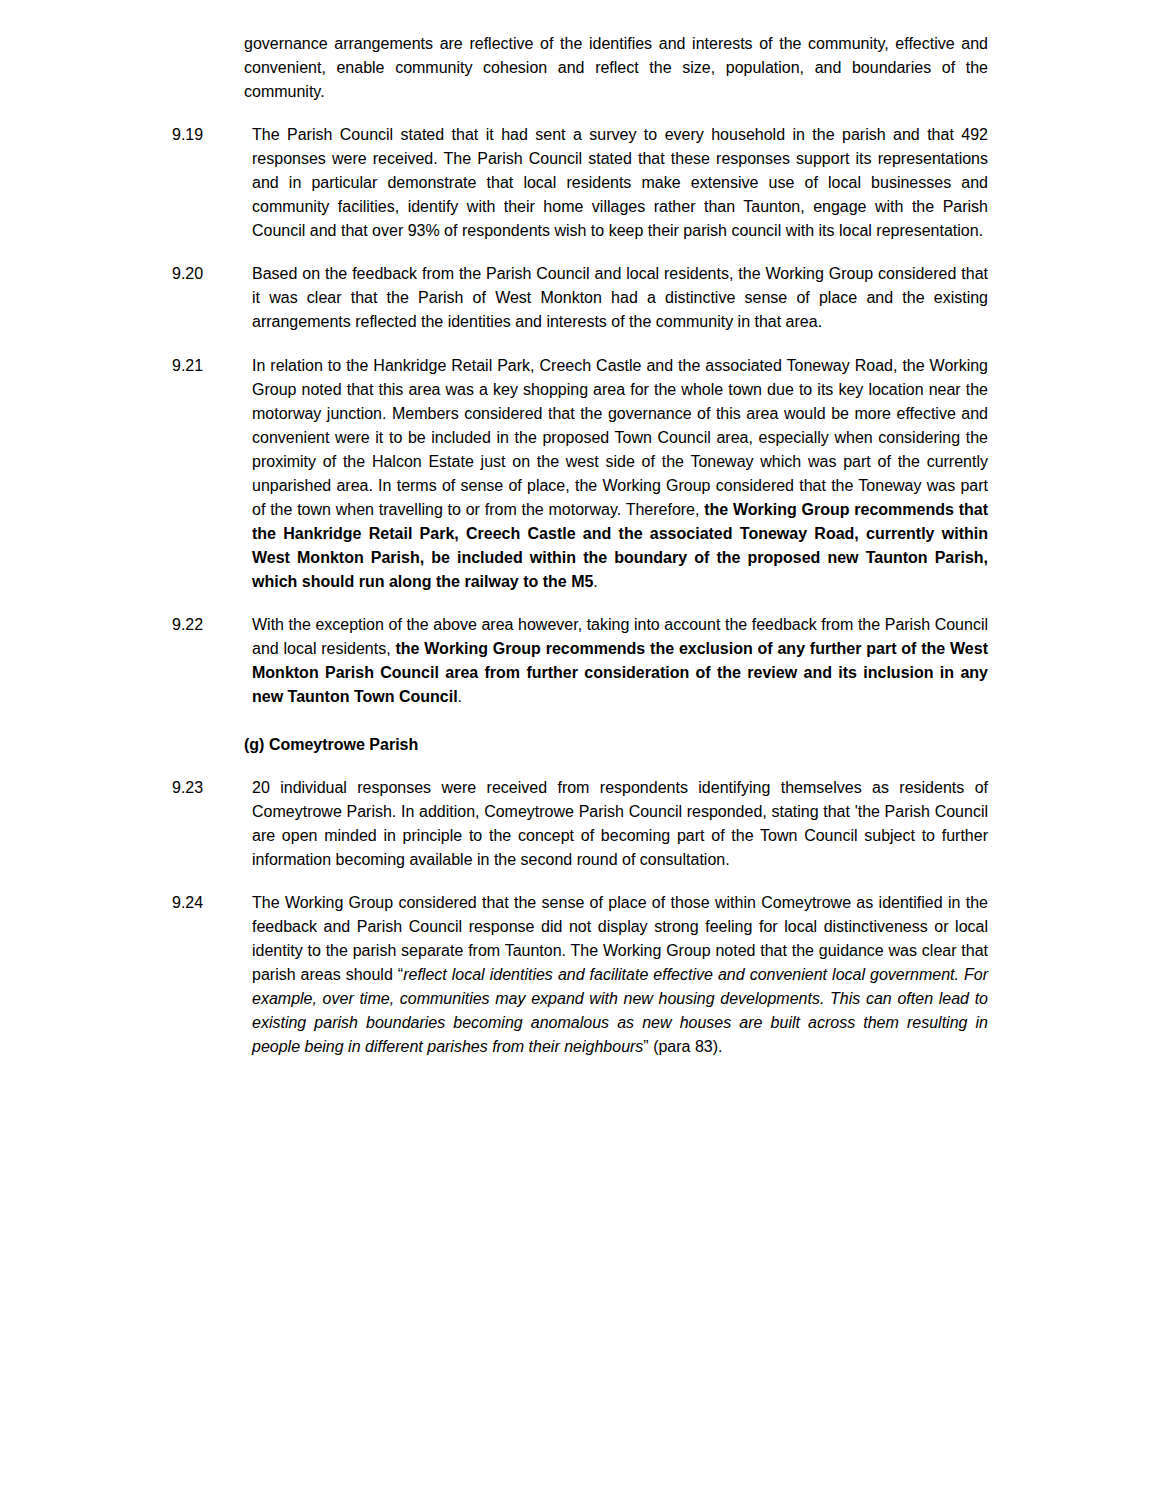governance arrangements are reflective of the identifies and interests of the community, effective and convenient, enable community cohesion and reflect the size, population, and boundaries of the community.
9.19
The Parish Council stated that it had sent a survey to every household in the parish and that 492 responses were received. The Parish Council stated that these responses support its representations and in particular demonstrate that local residents make extensive use of local businesses and community facilities, identify with their home villages rather than Taunton, engage with the Parish Council and that over 93% of respondents wish to keep their parish council with its local representation.
9.20
Based on the feedback from the Parish Council and local residents, the Working Group considered that it was clear that the Parish of West Monkton had a distinctive sense of place and the existing arrangements reflected the identities and interests of the community in that area.
9.21
In relation to the Hankridge Retail Park, Creech Castle and the associated Toneway Road, the Working Group noted that this area was a key shopping area for the whole town due to its key location near the motorway junction. Members considered that the governance of this area would be more effective and convenient were it to be included in the proposed Town Council area, especially when considering the proximity of the Halcon Estate just on the west side of the Toneway which was part of the currently unparished area. In terms of sense of place, the Working Group considered that the Toneway was part of the town when travelling to or from the motorway. Therefore, the Working Group recommends that the Hankridge Retail Park, Creech Castle and the associated Toneway Road, currently within West Monkton Parish, be included within the boundary of the proposed new Taunton Parish, which should run along the railway to the M5.
9.22
With the exception of the above area however, taking into account the feedback from the Parish Council and local residents, the Working Group recommends the exclusion of any further part of the West Monkton Parish Council area from further consideration of the review and its inclusion in any new Taunton Town Council.
(g) Comeytrowe Parish
9.23
20 individual responses were received from respondents identifying themselves as residents of Comeytrowe Parish. In addition, Comeytrowe Parish Council responded, stating that 'the Parish Council are open minded in principle to the concept of becoming part of the Town Council subject to further information becoming available in the second round of consultation.
9.24
The Working Group considered that the sense of place of those within Comeytrowe as identified in the feedback and Parish Council response did not display strong feeling for local distinctiveness or local identity to the parish separate from Taunton. The Working Group noted that the guidance was clear that parish areas should “reflect local identities and facilitate effective and convenient local government. For example, over time, communities may expand with new housing developments. This can often lead to existing parish boundaries becoming anomalous as new houses are built across them resulting in people being in different parishes from their neighbours” (para 83).